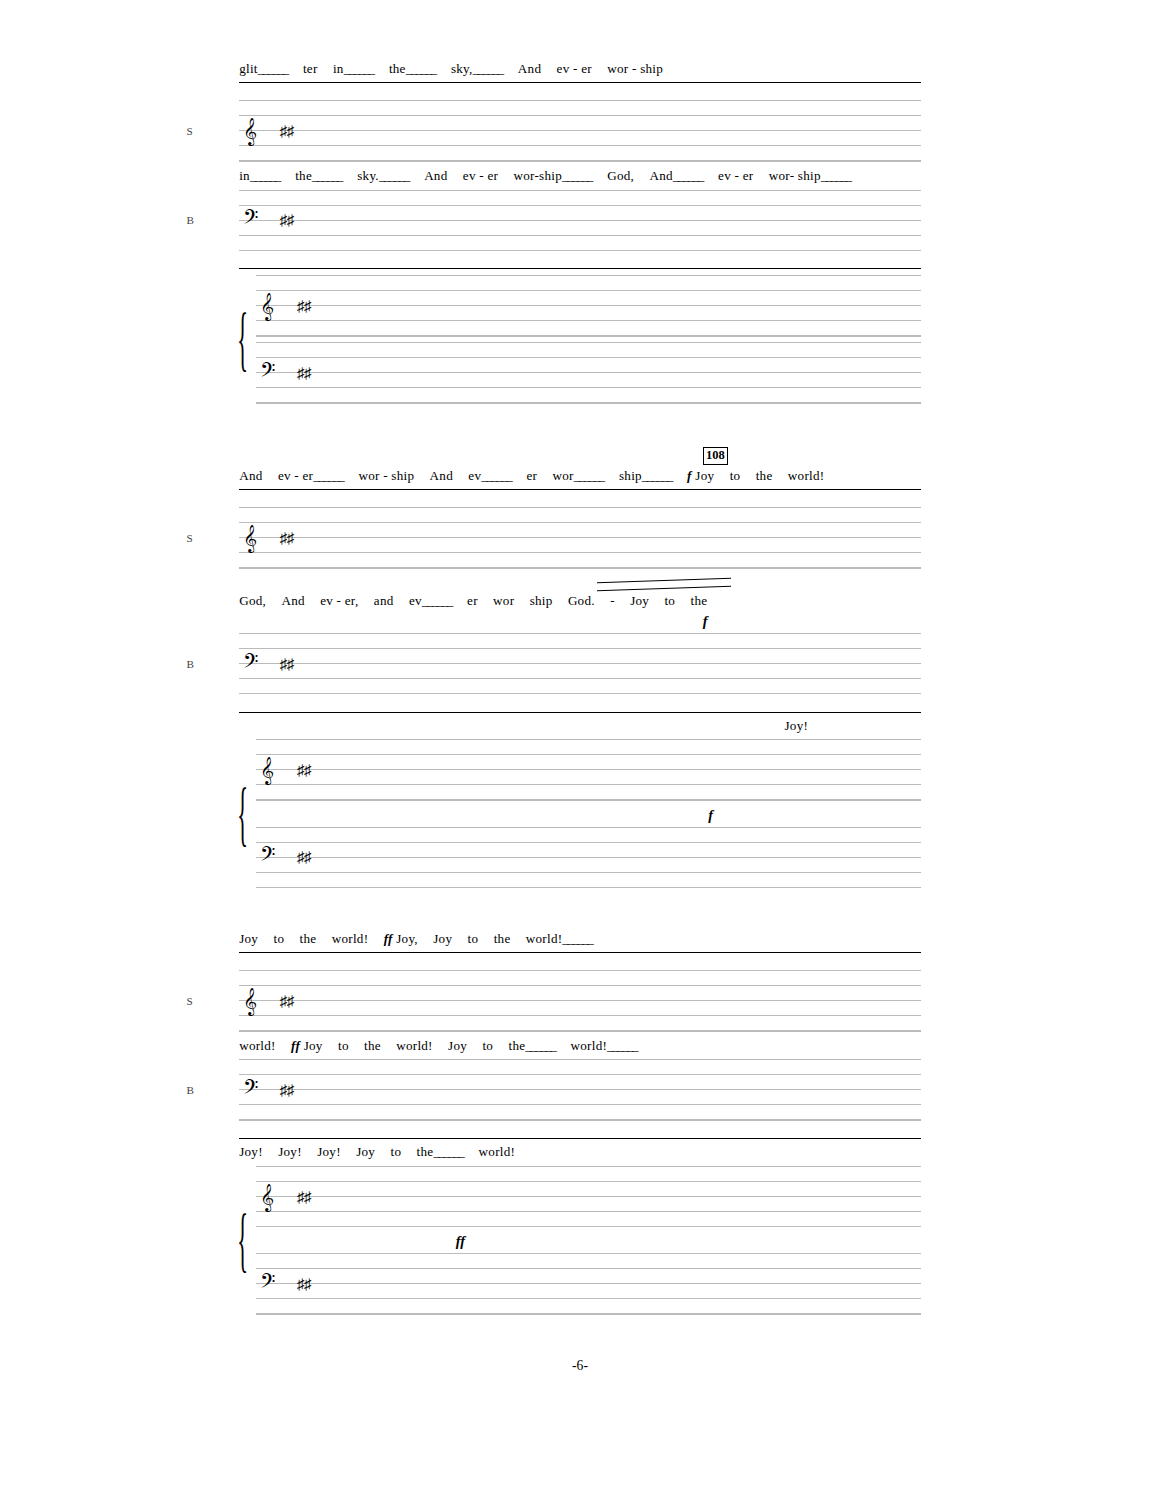Joy to the World — page 6
glit ter in the sky, And ev - er wor - ship
S 𝄞 ♯♯
in the sky. And ev - er wor-ship God, And ev - er wor- ship
B 𝄢 ♯♯
𝄞 ♯♯
𝄢 ♯♯
108
And ev - er wor - ship And ev er wor ship f Joy to the world!
S 𝄞 ♯♯
God, And ev - er, and ev er wor ship God. - Joy to the
f
B 𝄢 ♯♯
Joy!
𝄞 ♯♯
f
𝄢 ♯♯
Joy to the world! ff Joy, Joy to the world!
S 𝄞 ♯♯
world! ff Joy to the world! Joy to the world!
B 𝄢 ♯♯
Joy! Joy! Joy! Joy to the world!
𝄞 ♯♯
ff
𝄢 ♯♯
-6-